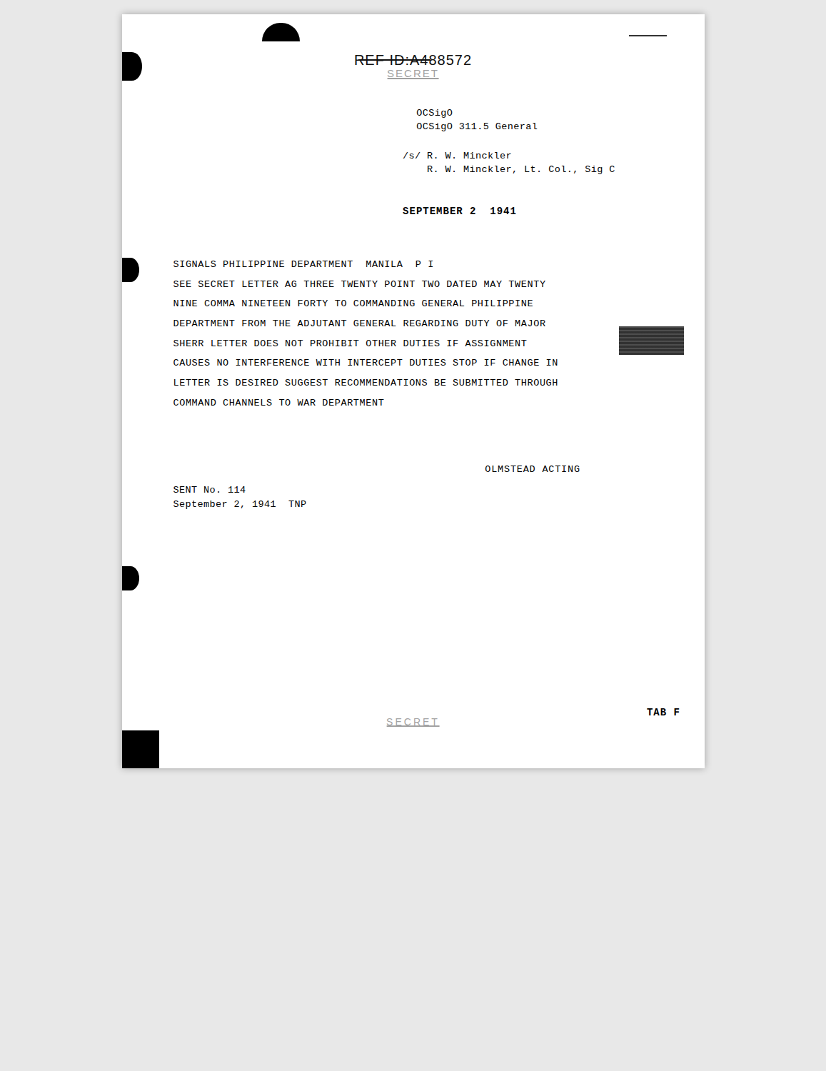REF ID:A488572 SECRET
OCSigO
OCSigO 311.5 General
/s/ R. W. Minckler
R. W. Minckler, Lt. Col., Sig C
SEPTEMBER 2 1941
SIGNALS PHILIPPINE DEPARTMENT MANILA P I
SEE SECRET LETTER AG THREE TWENTY POINT TWO DATED MAY TWENTY
NINE COMMA NINETEEN FORTY TO COMMANDING GENERAL PHILIPPINE
DEPARTMENT FROM THE ADJUTANT GENERAL REGARDING DUTY OF MAJOR
SHERR LETTER DOES NOT PROHIBIT OTHER DUTIES IF ASSIGNMENT
CAUSES NO INTERFERENCE WITH INTERCEPT DUTIES STOP IF CHANGE IN
LETTER IS DESIRED SUGGEST RECOMMENDATIONS BE SUBMITTED THROUGH
COMMAND CHANNELS TO WAR DEPARTMENT
OLMSTEAD ACTING
SENT No. 114
September 2, 1941 TNP
SECRET TAB F